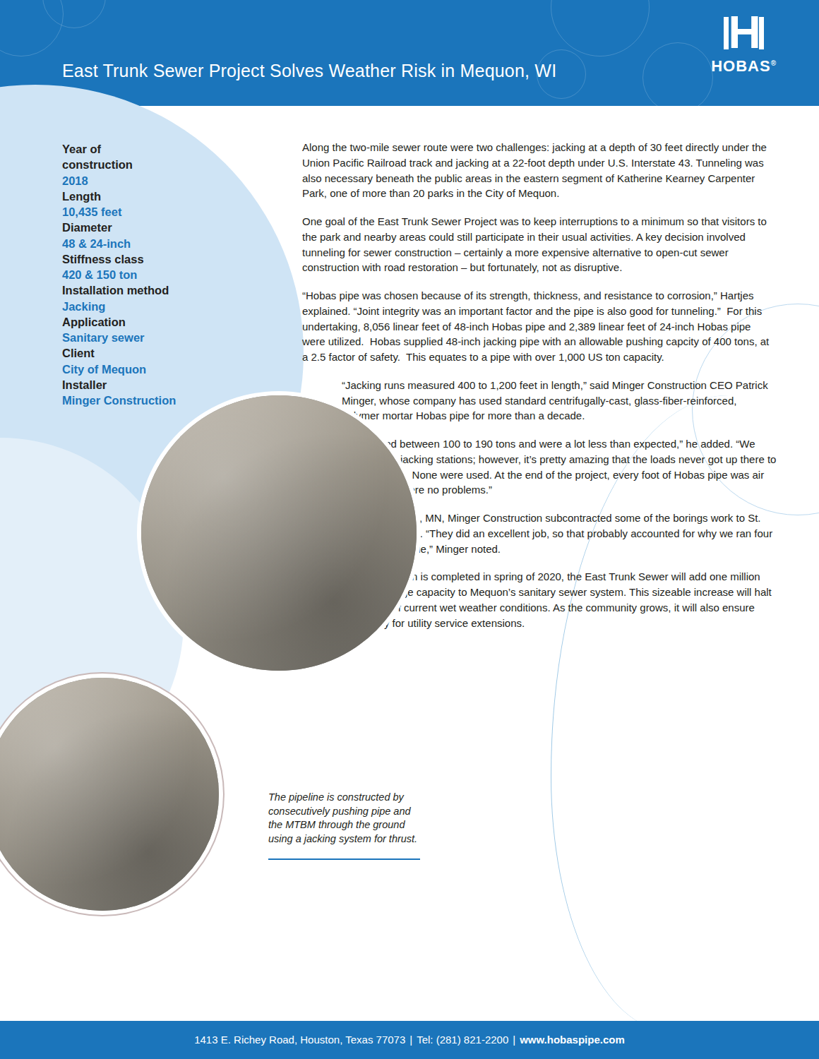East Trunk Sewer Project Solves Weather Risk in Mequon, WI
H
HOBAS®
Year of
construction
2018
Length
10,435 feet
Diameter
48 & 24-inch
Stiffness class
420 & 150 ton
Installation method
Jacking
Application
Sanitary sewer
Client
City of Mequon
Installer
Minger Construction
Along the two-mile sewer route were two challenges: jacking at a depth of 30 feet directly under the Union Pacific Railroad track and jacking at a 22-foot depth under U.S. Interstate 43. Tunneling was also necessary beneath the public areas in the eastern segment of Katherine Kearney Carpenter Park, one of more than 20 parks in the City of Mequon.
One goal of the East Trunk Sewer Project was to keep interruptions to a minimum so that visitors to the park and nearby areas could still participate in their usual activities. A key decision involved tunneling for sewer construction – certainly a more expensive alternative to open-cut sewer construction with road restoration – but fortunately, not as disruptive.
“Hobas pipe was chosen because of its strength, thickness, and resistance to corrosion,” Hartjes explained. “Joint integrity was an important factor and the pipe is also good for tunneling.” For this undertaking, 8,056 linear feet of 48-inch Hobas pipe and 2,389 linear feet of 24-inch Hobas pipe were utilized. Hobas supplied 48-inch jacking pipe with an allowable pushing capcity of 400 tons, at a 2.5 factor of safety. This equates to a pipe with over 1,000 US ton capacity.
“Jacking runs measured 400 to 1,200 feet in length,” said Minger Construction CEO Patrick Minger, whose company has used standard centrifugally-cast, glass-fiber-reinforced, polymer mortar Hobas pipe for more than a decade.
“Loads weighed between 100 to 190 tons and were a lot less than expected,” he added. “We figured on using jacking stations; however, it’s pretty amazing that the loads never got up there to justify the stations. None were used. At the end of the project, every foot of Hobas pipe was air tested and there were no problems.”
Headquartered in Jordan, MN, Minger Construction subcontracted some of the borings work to St. Louis-based J & J Boring. “They did an excellent job, so that probably accounted for why we ran four months ahead of schedule,” Minger noted.
When project restoration is completed in spring of 2020, the East Trunk Sewer will add one million gallons of inline storage capacity to Mequon’s sanitary sewer system. This sizeable increase will halt the harmful effects of current wet weather conditions. As the community grows, it will also ensure additional capacity for utility service extensions.
The pipeline is constructed by consecutively pushing pipe and the MTBM through the ground using a jacking system for thrust.
1413 E. Richey Road, Houston, Texas 77073|Tel: (281) 821-2200|www.hobaspipe.com